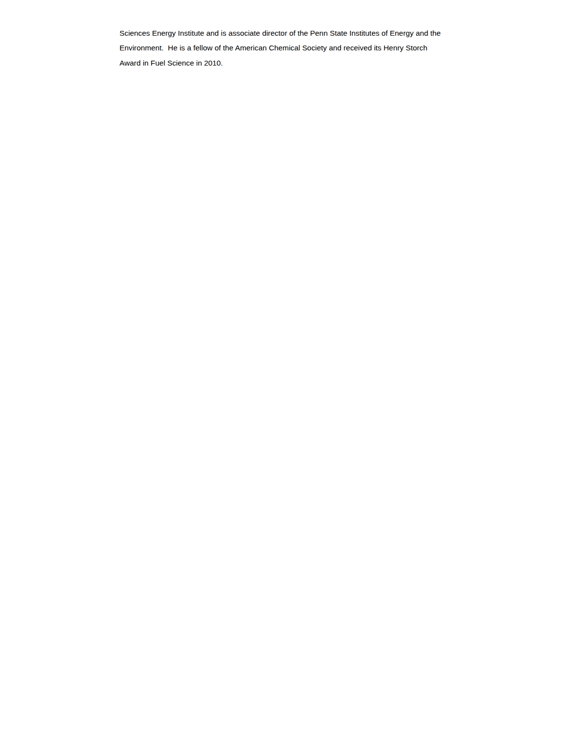Sciences Energy Institute and is associate director of the Penn State Institutes of Energy and the Environment. He is a fellow of the American Chemical Society and received its Henry Storch Award in Fuel Science in 2010.